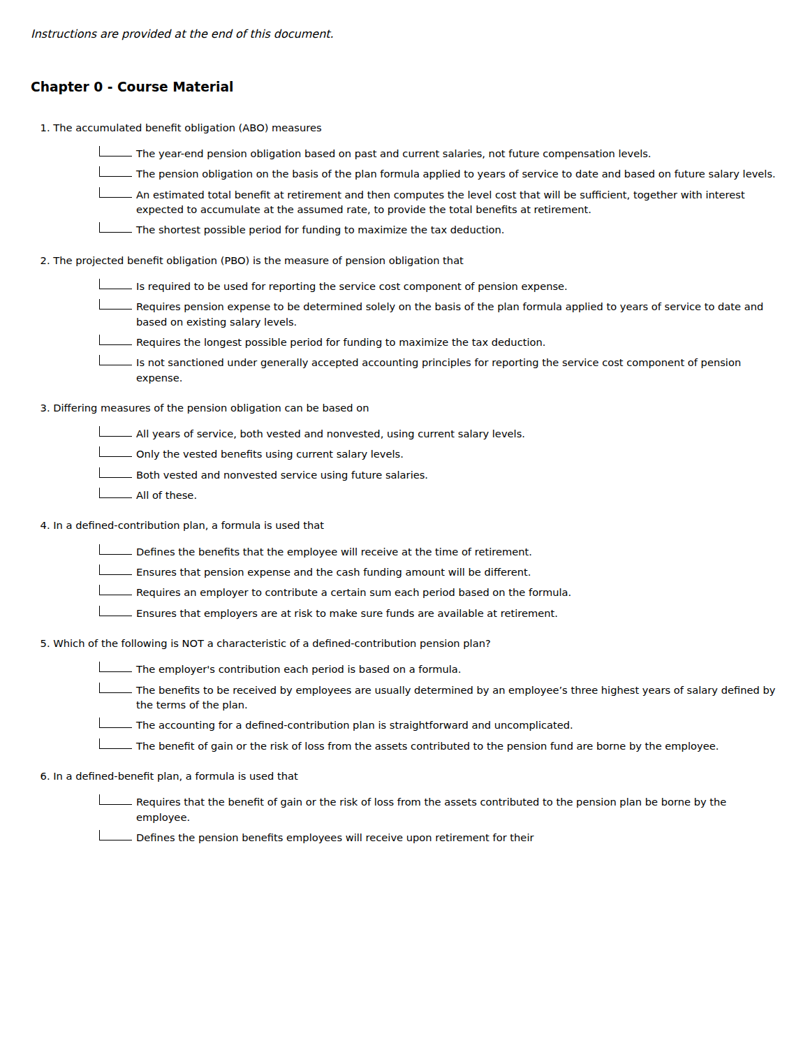Instructions are provided at the end of this document.
Chapter 0 - Course Material
The accumulated benefit obligation (ABO) measures
The year-end pension obligation based on past and current salaries, not future compensation levels.
The pension obligation on the basis of the plan formula applied to years of service to date and based on future salary levels.
An estimated total benefit at retirement and then computes the level cost that will be sufficient, together with interest expected to accumulate at the assumed rate, to provide the total benefits at retirement.
The shortest possible period for funding to maximize the tax deduction.
The projected benefit obligation (PBO) is the measure of pension obligation that
Is required to be used for reporting the service cost component of pension expense.
Requires pension expense to be determined solely on the basis of the plan formula applied to years of service to date and based on existing salary levels.
Requires the longest possible period for funding to maximize the tax deduction.
Is not sanctioned under generally accepted accounting principles for reporting the service cost component of pension expense.
Differing measures of the pension obligation can be based on
All years of service, both vested and nonvested, using current salary levels.
Only the vested benefits using current salary levels.
Both vested and nonvested service using future salaries.
All of these.
In a defined-contribution plan, a formula is used that
Defines the benefits that the employee will receive at the time of retirement.
Ensures that pension expense and the cash funding amount will be different.
Requires an employer to contribute a certain sum each period based on the formula.
Ensures that employers are at risk to make sure funds are available at retirement.
Which of the following is NOT a characteristic of a defined-contribution pension plan?
The employer's contribution each period is based on a formula.
The benefits to be received by employees are usually determined by an employee’s three highest years of salary defined by the terms of the plan.
The accounting for a defined-contribution plan is straightforward and uncomplicated.
The benefit of gain or the risk of loss from the assets contributed to the pension fund are borne by the employee.
In a defined-benefit plan, a formula is used that
Requires that the benefit of gain or the risk of loss from the assets contributed to the pension plan be borne by the employee.
Defines the pension benefits employees will receive upon retirement for their